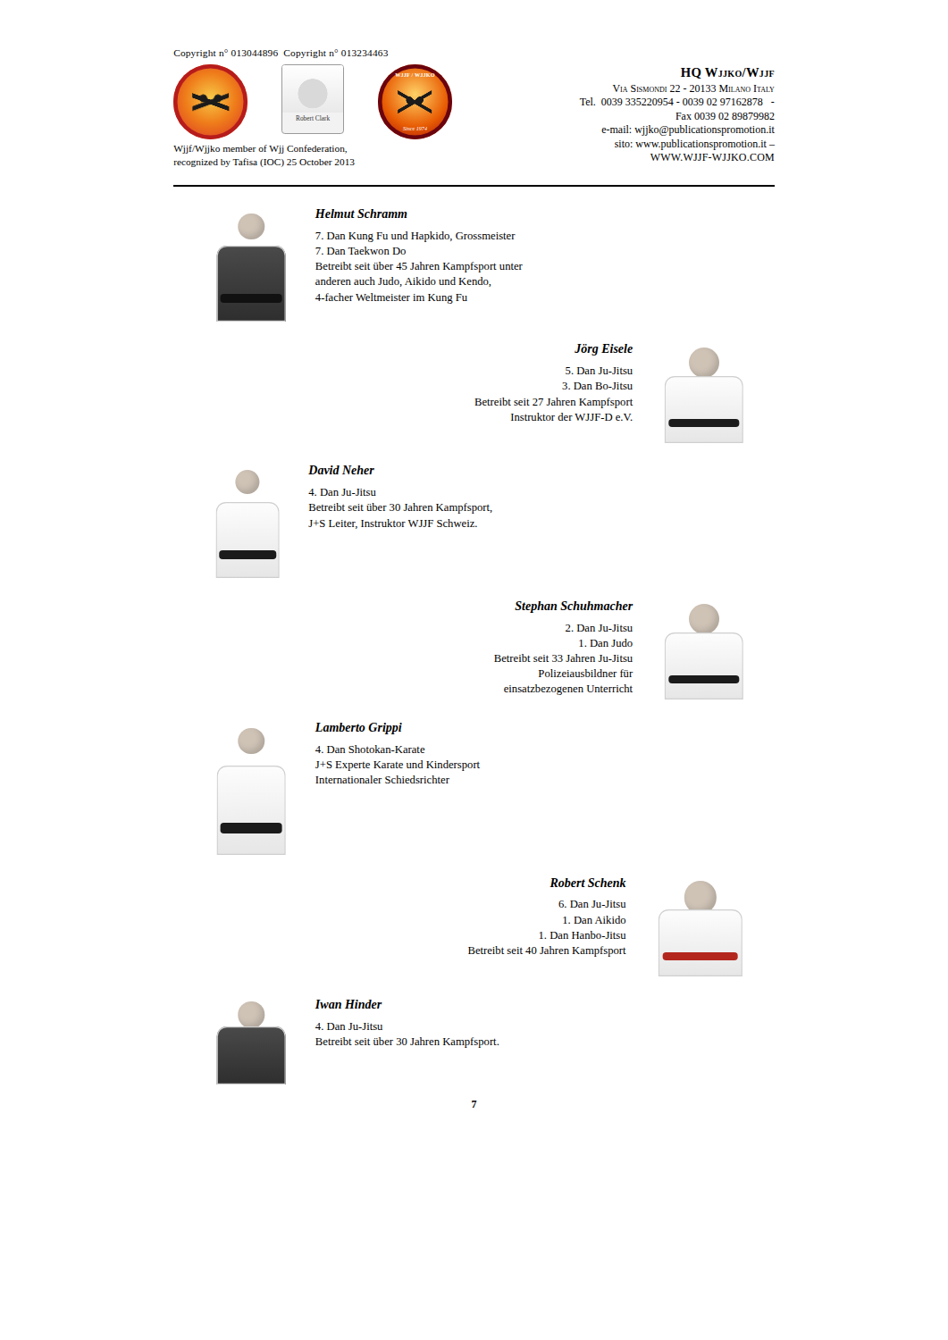Copyright n° 013044896 Copyright n° 013234463
WJJF / WJJKO
Since 1974
Wjjf/Wjjko member of Wjj Confederation,
recognized by Tafisa (IOC) 25 October 2013
HQ Wjjko/Wjjf
Via Sismondi 22 - 20133 Milano Italy
Tel. 0039 335220954 - 0039 02 97162878 -
Fax 0039 02 89879982
e-mail: wjjko@publicationspromotion.it
sito: www.publicationspromotion.it –
WWW.WJJF-WJJKO.COM
Helmut Schramm
7. Dan Kung Fu und Hapkido, Grossmeister
7. Dan Taekwon Do
Betreibt seit über 45 Jahren Kampfsport unter
anderen auch Judo, Aikido und Kendo,
4-facher Weltmeister im Kung Fu
Jörg Eisele
5. Dan Ju-Jitsu
3. Dan Bo-Jitsu
Betreibt seit 27 Jahren Kampfsport
Instruktor der WJJF-D e.V.
David Neher
4. Dan Ju-Jitsu
Betreibt seit über 30 Jahren Kampfsport,
J+S Leiter, Instruktor WJJF Schweiz.
Stephan Schuhmacher
2. Dan Ju-Jitsu
1. Dan Judo
Betreibt seit 33 Jahren Ju-Jitsu
Polizeiausbildner für
einsatzbezogenen Unterricht
Lamberto Grippi
4. Dan Shotokan-Karate
J+S Experte Karate und Kindersport
Internationaler Schiedsrichter
Robert Schenk
6. Dan Ju-Jitsu
1. Dan Aikido
1. Dan Hanbo-Jitsu
Betreibt seit 40 Jahren Kampfsport
Iwan Hinder
4. Dan Ju-Jitsu
Betreibt seit über 30 Jahren Kampfsport.
7